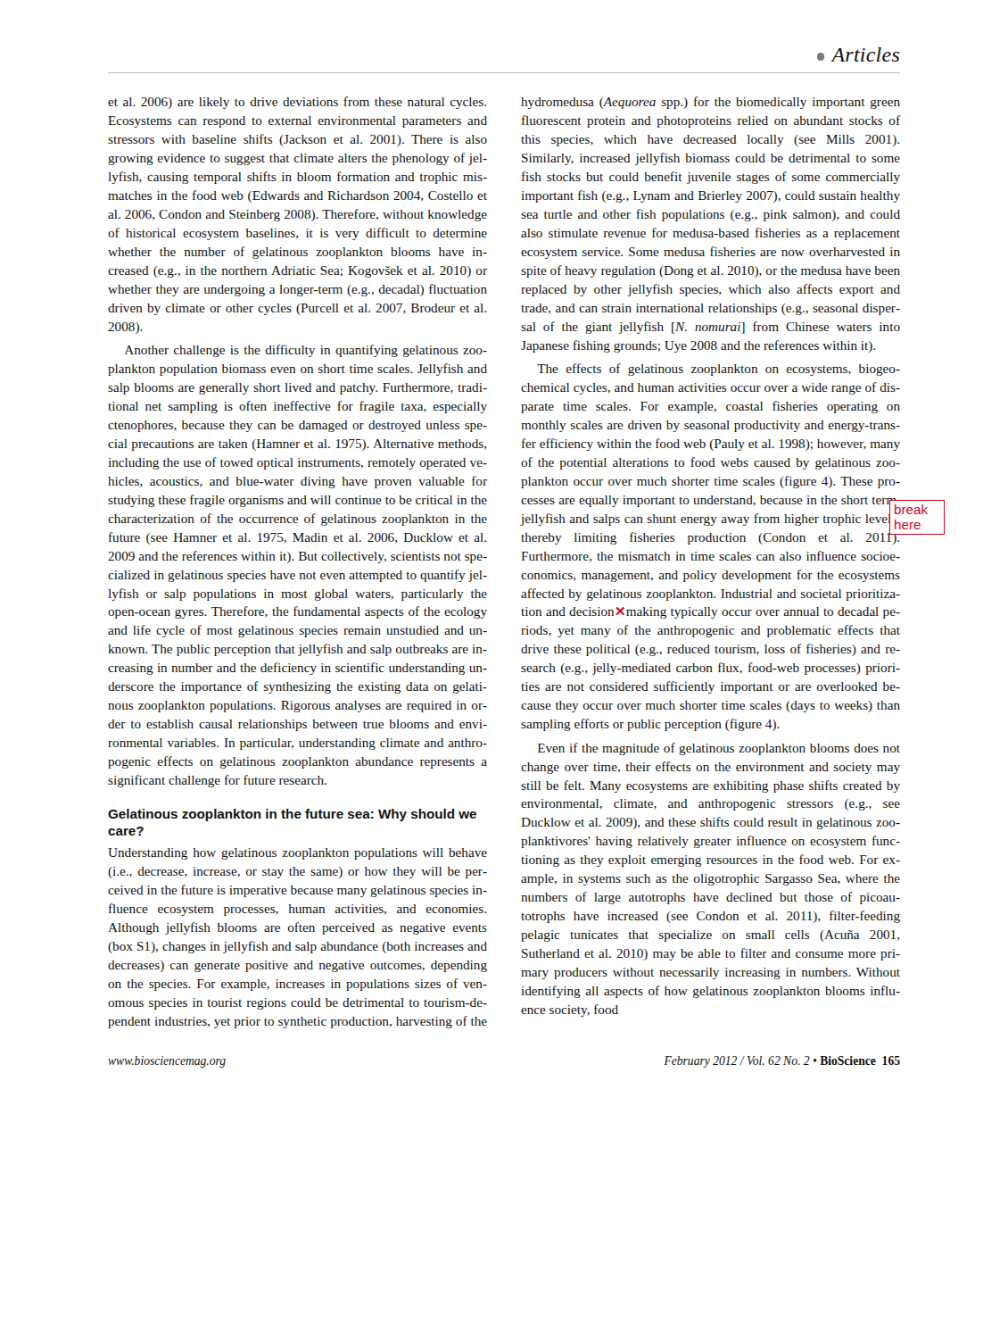Articles
et al. 2006) are likely to drive deviations from these natural cycles. Ecosystems can respond to external environmental parameters and stressors with baseline shifts (Jackson et al. 2001). There is also growing evidence to suggest that climate alters the phenology of jellyfish, causing temporal shifts in bloom formation and trophic mismatches in the food web (Edwards and Richardson 2004, Costello et al. 2006, Condon and Steinberg 2008). Therefore, without knowledge of historical ecosystem baselines, it is very difficult to determine whether the number of gelatinous zooplankton blooms have increased (e.g., in the northern Adriatic Sea; Kogovšek et al. 2010) or whether they are undergoing a longer-term (e.g., decadal) fluctuation driven by climate or other cycles (Purcell et al. 2007, Brodeur et al. 2008).
Another challenge is the difficulty in quantifying gelatinous zooplankton population biomass even on short time scales. Jellyfish and salp blooms are generally short lived and patchy. Furthermore, traditional net sampling is often ineffective for fragile taxa, especially ctenophores, because they can be damaged or destroyed unless special precautions are taken (Hamner et al. 1975). Alternative methods, including the use of towed optical instruments, remotely operated vehicles, acoustics, and blue-water diving have proven valuable for studying these fragile organisms and will continue to be critical in the characterization of the occurrence of gelatinous zooplankton in the future (see Hamner et al. 1975, Madin et al. 2006, Ducklow et al. 2009 and the references within it). But collectively, scientists not specialized in gelatinous species have not even attempted to quantify jellyfish or salp populations in most global waters, particularly the open-ocean gyres. Therefore, the fundamental aspects of the ecology and life cycle of most gelatinous species remain unstudied and unknown. The public perception that jellyfish and salp outbreaks are increasing in number and the deficiency in scientific understanding underscore the importance of synthesizing the existing data on gelatinous zooplankton populations. Rigorous analyses are required in order to establish causal relationships between true blooms and environmental variables. In particular, understanding climate and anthropogenic effects on gelatinous zooplankton abundance represents a significant challenge for future research.
Gelatinous zooplankton in the future sea: Why should we care?
Understanding how gelatinous zooplankton populations will behave (i.e., decrease, increase, or stay the same) or how they will be perceived in the future is imperative because many gelatinous species influence ecosystem processes, human activities, and economies. Although jellyfish blooms are often perceived as negative events (box S1), changes in jellyfish and salp abundance (both increases and decreases) can generate positive and negative outcomes, depending on the species. For example, increases in populations sizes of venomous species in tourist regions could be detrimental to tourism-dependent industries, yet prior to synthetic production, harvesting of the hydromedusa (Aequorea spp.) for the biomedically important green fluorescent protein and photoproteins relied on abundant stocks of this species, which have decreased locally (see Mills 2001). Similarly, increased jellyfish biomass could be detrimental to some fish stocks but could benefit juvenile stages of some commercially important fish (e.g., Lynam and Brierley 2007), could sustain healthy sea turtle and other fish populations (e.g., pink salmon), and could also stimulate revenue for medusa-based fisheries as a replacement ecosystem service. Some medusa fisheries are now overharvested in spite of heavy regulation (Dong et al. 2010), or the medusa have been replaced by other jellyfish species, which also affects export and trade, and can strain international relationships (e.g., seasonal dispersal of the giant jellyfish [N. nomurai] from Chinese waters into Japanese fishing grounds; Uye 2008 and the references within it).
The effects of gelatinous zooplankton on ecosystems, biogeochemical cycles, and human activities occur over a wide range of disparate time scales. For example, coastal fisheries operating on monthly scales are driven by seasonal productivity and energy-transfer efficiency within the food web (Pauly et al. 1998); however, many of the potential alterations to food webs caused by gelatinous zooplankton occur over much shorter time scales (figure 4). These processes are equally important to understand, because in the short term, jellyfish and salps can shunt energy away from higher trophic levels, thereby limiting fisheries production (Condon et al. 2011). Furthermore, the mismatch in time scales can also influence socioeconomics, management, and policy development for the ecosystems affected by gelatinous zooplankton. Industrial and societal prioritization and decision✕making typically occur over annual to decadal periods, yet many of the anthropogenic and problematic effects that drive these political (e.g., reduced tourism, loss of fisheries) and research (e.g., jelly-mediated carbon flux, food-web processes) priorities are not considered sufficiently important or are overlooked because they occur over much shorter time scales (days to weeks) than sampling efforts or public perception (figure 4).
Even if the magnitude of gelatinous zooplankton blooms does not change over time, their effects on the environment and society may still be felt. Many ecosystems are exhibiting phase shifts created by environmental, climate, and anthropogenic stressors (e.g., see Ducklow et al. 2009), and these shifts could result in gelatinous zooplanktivores' having relatively greater influence on ecosystem functioning as they exploit emerging resources in the food web. For example, in systems such as the oligotrophic Sargasso Sea, where the numbers of large autotrophs have declined but those of picoautotrophs have increased (see Condon et al. 2011), filter-feeding pelagic tunicates that specialize on small cells (Acuña 2001, Sutherland et al. 2010) may be able to filter and consume more primary producers without necessarily increasing in numbers. Without identifying all aspects of how gelatinous zooplankton blooms influence society, food
break here
www.biosciencemag.org February 2012 / Vol. 62 No. 2 • BioScience 165